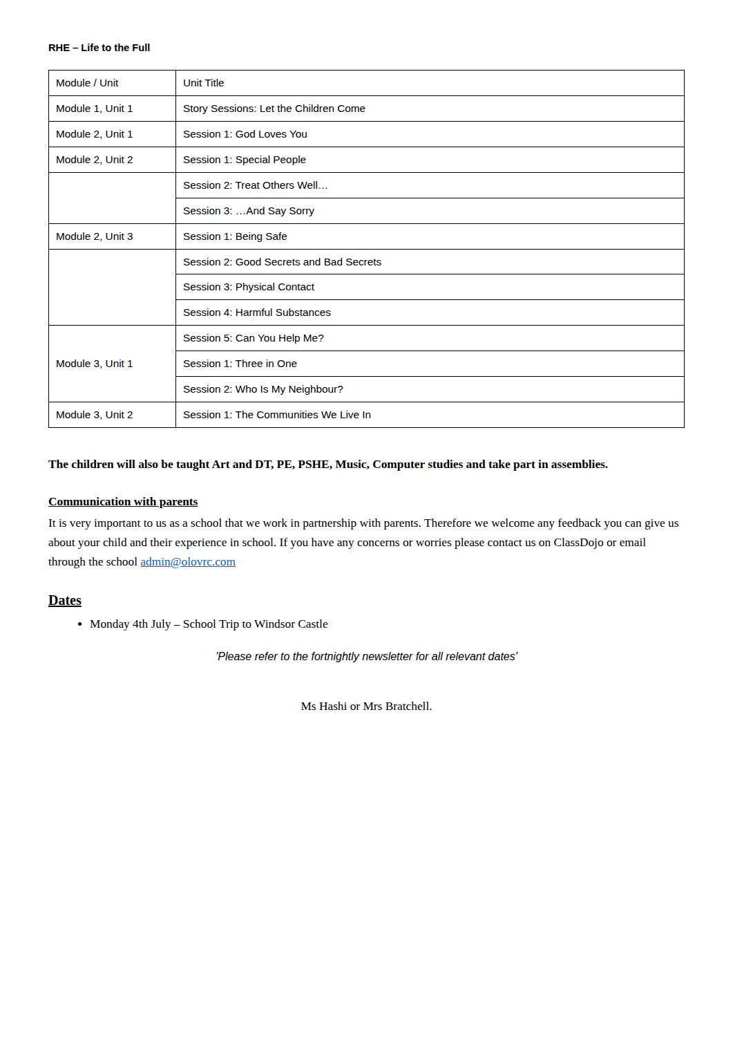RHE – Life to the Full
| Module / Unit | Unit Title |
| Module 1, Unit 1 | Story Sessions: Let the Children Come |
| Module 2, Unit 1 | Session 1: God Loves You |
| Module 2, Unit 2 | Session 1: Special People |
| | Session 2: Treat Others Well… |
| | Session 3: …And Say Sorry |
| Module 2, Unit 3 | Session 1: Being Safe |
| | Session 2: Good Secrets and Bad Secrets |
| | Session 3: Physical Contact |
| | Session 4: Harmful Substances |
| | Session 5: Can You Help Me? |
| Module 3, Unit 1 | Session 1: Three in One |
| | Session 2: Who Is My Neighbour? |
| Module 3, Unit 2 | Session 1: The Communities We Live In |
The children will also be taught Art and DT, PE, PSHE, Music, Computer studies and take part in assemblies.
Communication with parents
It is very important to us as a school that we work in partnership with parents. Therefore we welcome any feedback you can give us about your child and their experience in school. If you have any concerns or worries please contact us on ClassDojo or email through the school admin@olovrc.com
Dates
Monday 4th July – School Trip to Windsor Castle
'Please refer to the fortnightly newsletter for all relevant dates'
Ms Hashi or Mrs Bratchell.